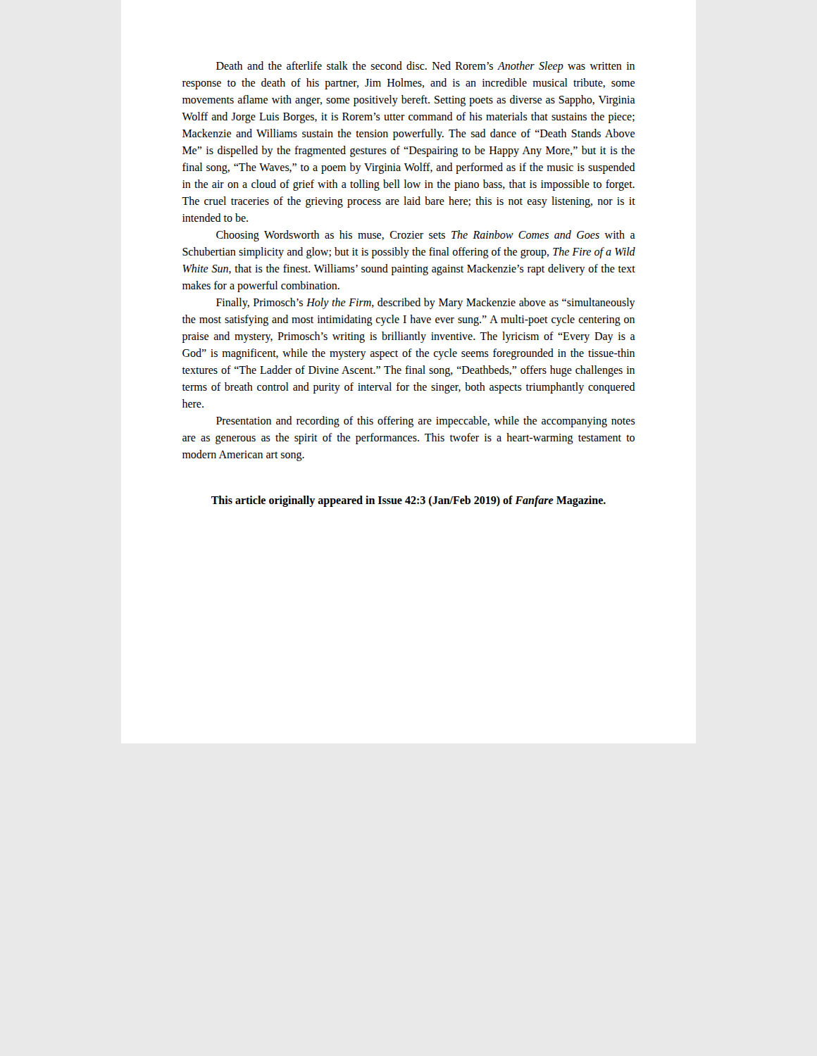Death and the afterlife stalk the second disc. Ned Rorem’s Another Sleep was written in response to the death of his partner, Jim Holmes, and is an incredible musical tribute, some movements aflame with anger, some positively bereft. Setting poets as diverse as Sappho, Virginia Wolff and Jorge Luis Borges, it is Rorem’s utter command of his materials that sustains the piece; Mackenzie and Williams sustain the tension powerfully. The sad dance of “Death Stands Above Me” is dispelled by the fragmented gestures of “Despairing to be Happy Any More,” but it is the final song, “The Waves,” to a poem by Virginia Wolff, and performed as if the music is suspended in the air on a cloud of grief with a tolling bell low in the piano bass, that is impossible to forget. The cruel traceries of the grieving process are laid bare here; this is not easy listening, nor is it intended to be.
Choosing Wordsworth as his muse, Crozier sets The Rainbow Comes and Goes with a Schubertian simplicity and glow; but it is possibly the final offering of the group, The Fire of a Wild White Sun, that is the finest. Williams’ sound painting against Mackenzie’s rapt delivery of the text makes for a powerful combination.
Finally, Primosch’s Holy the Firm, described by Mary Mackenzie above as “simultaneously the most satisfying and most intimidating cycle I have ever sung.” A multi-poet cycle centering on praise and mystery, Primosch’s writing is brilliantly inventive. The lyricism of “Every Day is a God” is magnificent, while the mystery aspect of the cycle seems foregrounded in the tissue-thin textures of “The Ladder of Divine Ascent.” The final song, “Deathbeds,” offers huge challenges in terms of breath control and purity of interval for the singer, both aspects triumphantly conquered here.
Presentation and recording of this offering are impeccable, while the accompanying notes are as generous as the spirit of the performances. This twofer is a heart-warming testament to modern American art song.
This article originally appeared in Issue 42:3 (Jan/Feb 2019) of Fanfare Magazine.